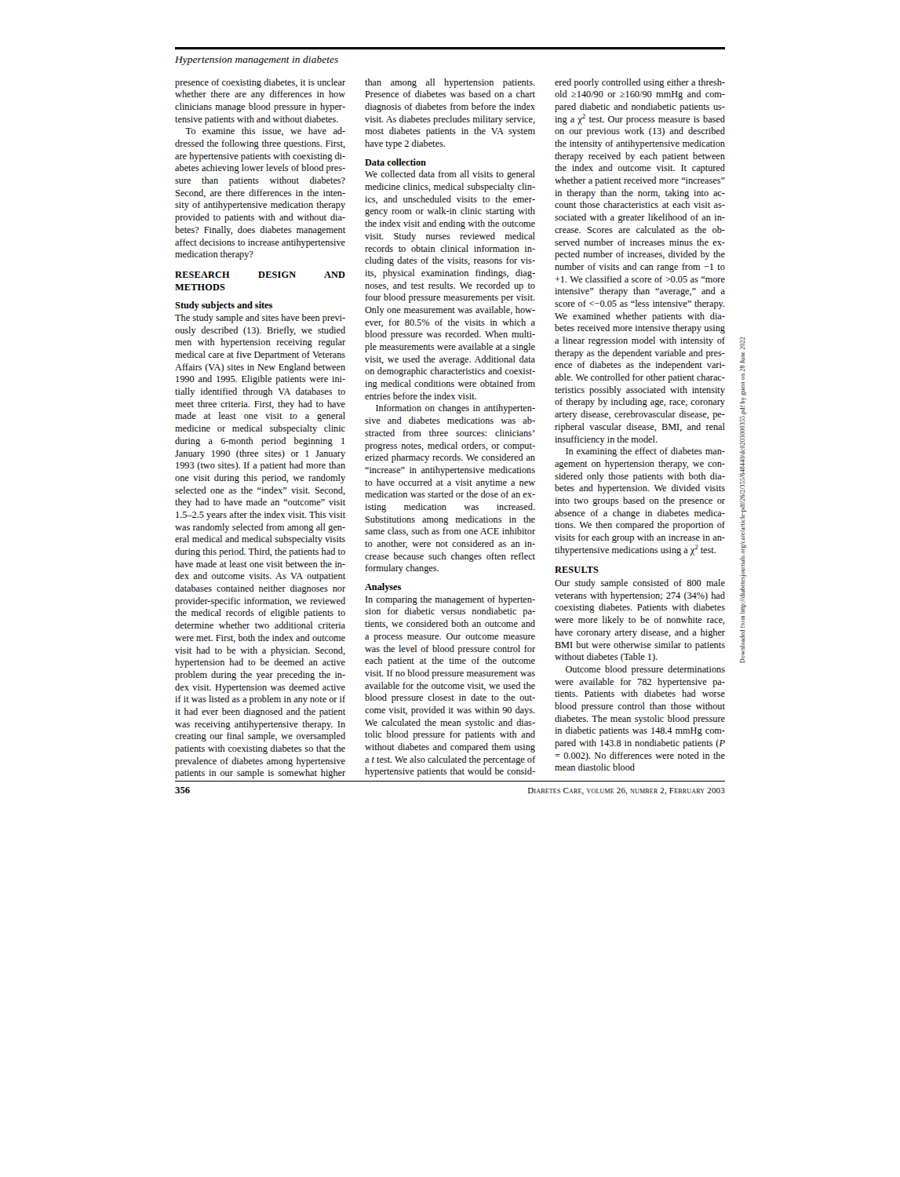Hypertension management in diabetes
presence of coexisting diabetes, it is unclear whether there are any differences in how clinicians manage blood pressure in hypertensive patients with and without diabetes.
To examine this issue, we have addressed the following three questions. First, are hypertensive patients with coexisting diabetes achieving lower levels of blood pressure than patients without diabetes? Second, are there differences in the intensity of antihypertensive medication therapy provided to patients with and without diabetes? Finally, does diabetes management affect decisions to increase antihypertensive medication therapy?
Research design and methods
Study subjects and sites
The study sample and sites have been previously described (13). Briefly, we studied men with hypertension receiving regular medical care at five Department of Veterans Affairs (VA) sites in New England between 1990 and 1995. Eligible patients were initially identified through VA databases to meet three criteria. First, they had to have made at least one visit to a general medicine or medical subspecialty clinic during a 6-month period beginning 1 January 1990 (three sites) or 1 January 1993 (two sites). If a patient had more than one visit during this period, we randomly selected one as the “index” visit. Second, they had to have made an “outcome” visit 1.5–2.5 years after the index visit. This visit was randomly selected from among all general medical and medical subspecialty visits during this period. Third, the patients had to have made at least one visit between the index and outcome visits. As VA outpatient databases contained neither diagnoses nor provider-specific information, we reviewed the medical records of eligible patients to determine whether two additional criteria were met. First, both the index and outcome visit had to be with a physician. Second, hypertension had to be deemed an active problem during the year preceding the index visit. Hypertension was deemed active if it was listed as a problem in any note or if it had ever been diagnosed and the patient was receiving antihypertensive therapy. In creating our final sample, we oversampled patients with coexisting diabetes so that the prevalence of diabetes among hypertensive patients in our sample is somewhat higher than among all hypertension patients. Presence of diabetes was based on a chart diagnosis of diabetes from before the index visit. As diabetes precludes military service, most diabetes patients in the VA system have type 2 diabetes.
Data collection
We collected data from all visits to general medicine clinics, medical subspecialty clinics, and unscheduled visits to the emergency room or walk-in clinic starting with the index visit and ending with the outcome visit. Study nurses reviewed medical records to obtain clinical information including dates of the visits, reasons for visits, physical examination findings, diagnoses, and test results. We recorded up to four blood pressure measurements per visit. Only one measurement was available, however, for 80.5% of the visits in which a blood pressure was recorded. When multiple measurements were available at a single visit, we used the average. Additional data on demographic characteristics and coexisting medical conditions were obtained from entries before the index visit.
Information on changes in antihypertensive and diabetes medications was abstracted from three sources: clinicians’ progress notes, medical orders, or computerized pharmacy records. We considered an “increase” in antihypertensive medications to have occurred at a visit anytime a new medication was started or the dose of an existing medication was increased. Substitutions among medications in the same class, such as from one ACE inhibitor to another, were not considered as an increase because such changes often reflect formulary changes.
Analyses
In comparing the management of hypertension for diabetic versus nondiabetic patients, we considered both an outcome and a process measure. Our outcome measure was the level of blood pressure control for each patient at the time of the outcome visit. If no blood pressure measurement was available for the outcome visit, we used the blood pressure closest in date to the outcome visit, provided it was within 90 days. We calculated the mean systolic and diastolic blood pressure for patients with and without diabetes and compared them using a t test. We also calculated the percentage of hypertensive patients that would be considered poorly controlled using either a threshold ≥140/90 or ≥160/90 mmHg and compared diabetic and nondiabetic patients using a χ2 test. Our process measure is based on our previous work (13) and described the intensity of antihypertensive medication therapy received by each patient between the index and outcome visit. It captured whether a patient received more “increases” in therapy than the norm, taking into account those characteristics at each visit associated with a greater likelihood of an increase. Scores are calculated as the observed number of increases minus the expected number of increases, divided by the number of visits and can range from −1 to +1. We classified a score of >0.05 as “more intensive” therapy than “average,” and a score of <−0.05 as “less intensive” therapy. We examined whether patients with diabetes received more intensive therapy using a linear regression model with intensity of therapy as the dependent variable and presence of diabetes as the independent variable. We controlled for other patient characteristics possibly associated with intensity of therapy by including age, race, coronary artery disease, cerebrovascular disease, peripheral vascular disease, BMI, and renal insufficiency in the model.
In examining the effect of diabetes management on hypertension therapy, we considered only those patients with both diabetes and hypertension. We divided visits into two groups based on the presence or absence of a change in diabetes medications. We then compared the proportion of visits for each group with an increase in antihypertensive medications using a χ2 test.
Results
Our study sample consisted of 800 male veterans with hypertension; 274 (34%) had coexisting diabetes. Patients with diabetes were more likely to be of nonwhite race, have coronary artery disease, and a higher BMI but were otherwise similar to patients without diabetes (Table 1).
Outcome blood pressure determinations were available for 782 hypertensive patients. Patients with diabetes had worse blood pressure control than those without diabetes. The mean systolic blood pressure in diabetic patients was 148.4 mmHg compared with 143.8 in nondiabetic patients (P = 0.002). No differences were noted in the mean diastolic blood
Downloaded from http://diabetesjournals.org/care/article-pdf/26/2/355/648440/dc0203000355.pdf by guest on 28 June 2022
356
Diabetes Care, volume 26, number 2, February 2003